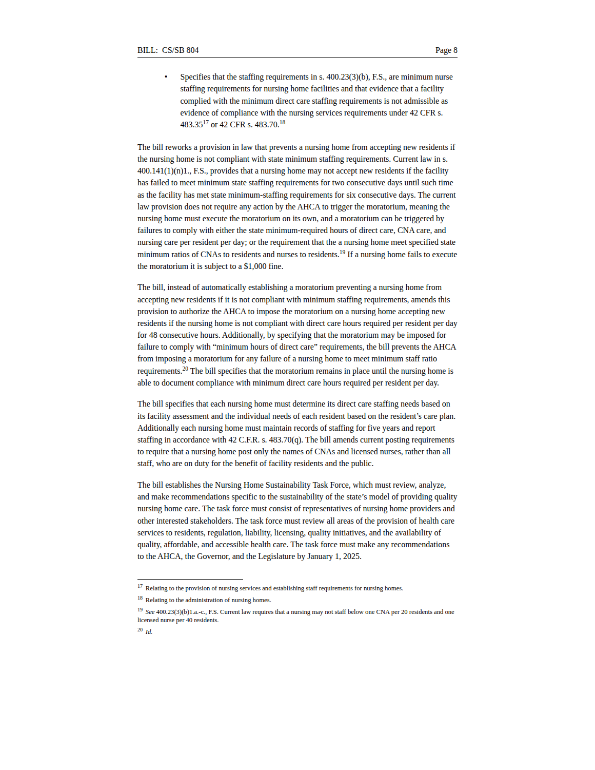BILL: CS/SB 804
Page 8
Specifies that the staffing requirements in s. 400.23(3)(b), F.S., are minimum nurse staffing requirements for nursing home facilities and that evidence that a facility complied with the minimum direct care staffing requirements is not admissible as evidence of compliance with the nursing services requirements under 42 CFR s. 483.3517 or 42 CFR s. 483.70.18
The bill reworks a provision in law that prevents a nursing home from accepting new residents if the nursing home is not compliant with state minimum staffing requirements. Current law in s. 400.141(1)(n)1., F.S., provides that a nursing home may not accept new residents if the facility has failed to meet minimum state staffing requirements for two consecutive days until such time as the facility has met state minimum-staffing requirements for six consecutive days. The current law provision does not require any action by the AHCA to trigger the moratorium, meaning the nursing home must execute the moratorium on its own, and a moratorium can be triggered by failures to comply with either the state minimum-required hours of direct care, CNA care, and nursing care per resident per day; or the requirement that the a nursing home meet specified state minimum ratios of CNAs to residents and nurses to residents.19 If a nursing home fails to execute the moratorium it is subject to a $1,000 fine.
The bill, instead of automatically establishing a moratorium preventing a nursing home from accepting new residents if it is not compliant with minimum staffing requirements, amends this provision to authorize the AHCA to impose the moratorium on a nursing home accepting new residents if the nursing home is not compliant with direct care hours required per resident per day for 48 consecutive hours. Additionally, by specifying that the moratorium may be imposed for failure to comply with “minimum hours of direct care” requirements, the bill prevents the AHCA from imposing a moratorium for any failure of a nursing home to meet minimum staff ratio requirements.20 The bill specifies that the moratorium remains in place until the nursing home is able to document compliance with minimum direct care hours required per resident per day.
The bill specifies that each nursing home must determine its direct care staffing needs based on its facility assessment and the individual needs of each resident based on the resident’s care plan. Additionally each nursing home must maintain records of staffing for five years and report staffing in accordance with 42 C.F.R. s. 483.70(q). The bill amends current posting requirements to require that a nursing home post only the names of CNAs and licensed nurses, rather than all staff, who are on duty for the benefit of facility residents and the public.
The bill establishes the Nursing Home Sustainability Task Force, which must review, analyze, and make recommendations specific to the sustainability of the state’s model of providing quality nursing home care. The task force must consist of representatives of nursing home providers and other interested stakeholders. The task force must review all areas of the provision of health care services to residents, regulation, liability, licensing, quality initiatives, and the availability of quality, affordable, and accessible health care. The task force must make any recommendations to the AHCA, the Governor, and the Legislature by January 1, 2025.
17 Relating to the provision of nursing services and establishing staff requirements for nursing homes.
18 Relating to the administration of nursing homes.
19 See 400.23(3)(b)1.a.-c., F.S. Current law requires that a nursing may not staff below one CNA per 20 residents and one licensed nurse per 40 residents.
20 Id.